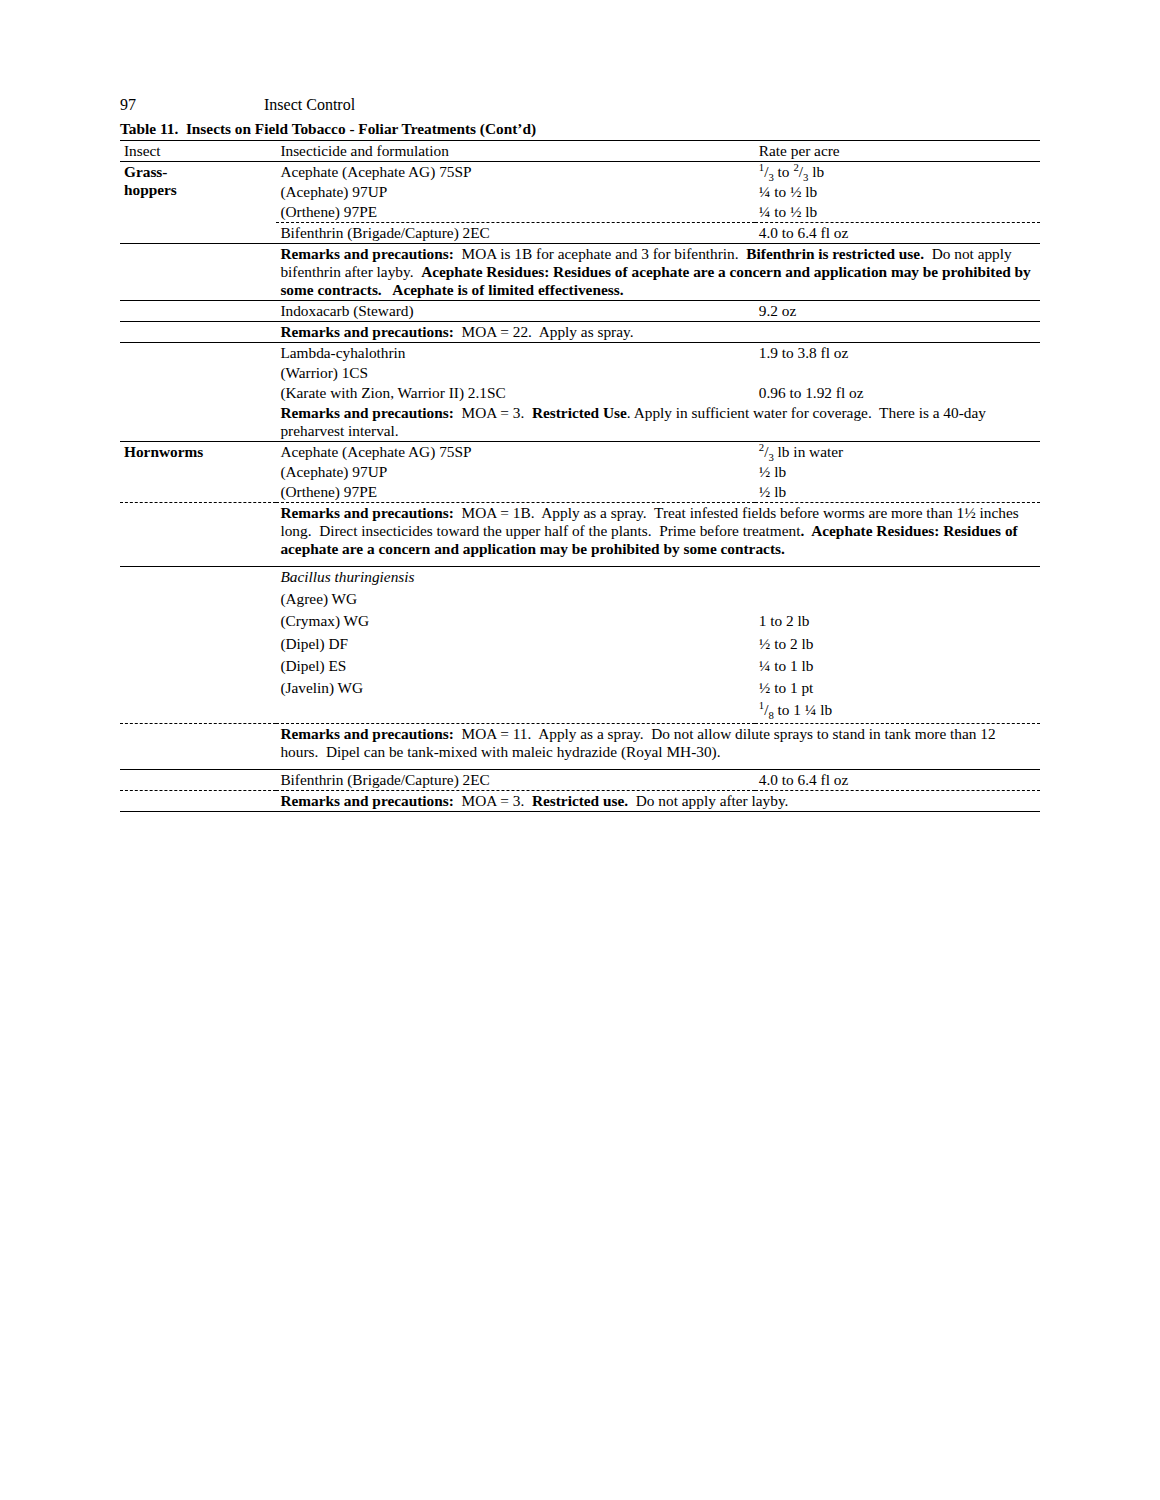97
Insect Control
Table 11. Insects on Field Tobacco - Foliar Treatments (Cont’d)
| Insect | Insecticide and formulation | Rate per acre |
| --- | --- | --- |
| Grass- hoppers | Acephate (Acephate AG) 75SP | 1 / 3 to 2 / 3 lb |
| (Acephate) 97UP | ¼ to ½ lb |
| (Orthene) 97PE | ¼ to ½ lb |
| Bifenthrin (Brigade/Capture) 2EC | 4.0 to 6.4 fl oz |
| | Remarks and precautions: MOA is 1B for acephate and 3 for bifenthrin. Bifenthrin is restricted use. Do not apply bifenthrin after layby. Acephate Residues: Residues of acephate are a concern and application may be prohibited by some contracts. Acephate is of limited effectiveness. |
| | Indoxacarb (Steward) | 9.2 oz |
| | Remarks and precautions: MOA = 22. Apply as spray. |
| | Lambda-cyhalothrin | 1.9 to 3.8 fl oz |
| | (Warrior) 1CS | |
| | (Karate with Zion, Warrior II) 2.1SC | 0.96 to 1.92 fl oz |
| | Remarks and precautions: MOA = 3. Restricted Use . Apply in sufficient water for coverage. There is a 40-day preharvest interval. |
| Hornworms | Acephate (Acephate AG) 75SP | 2 / 3 lb in water |
| (Acephate) 97UP | ½ lb |
| (Orthene) 97PE | ½ lb |
| | Remarks and precautions: MOA = 1B. Apply as a spray. Treat infested fields before worms are more than 1½ inches long. Direct insecticides toward the upper half of the plants. Prime before treatment . Acephate Residues: Residues of acephate are a concern and application may be prohibited by some contracts. |
| | Bacillus thuringiensis | |
| | (Agree) WG (Crymax) WG (Dipel) DF (Dipel) ES (Javelin) WG | 1 to 2 lb ½ to 2 lb ¼ to 1 lb ½ to 1 pt 1 / 8 to 1 ¼ lb |
| | Remarks and precautions: MOA = 11. Apply as a spray. Do not allow dilute sprays to stand in tank more than 12 hours. Dipel can be tank-mixed with maleic hydrazide (Royal MH-30). |
| | Bifenthrin (Brigade/Capture) 2EC | 4.0 to 6.4 fl oz |
| | Remarks and precautions: MOA = 3. Restricted use. Do not apply after layby. |